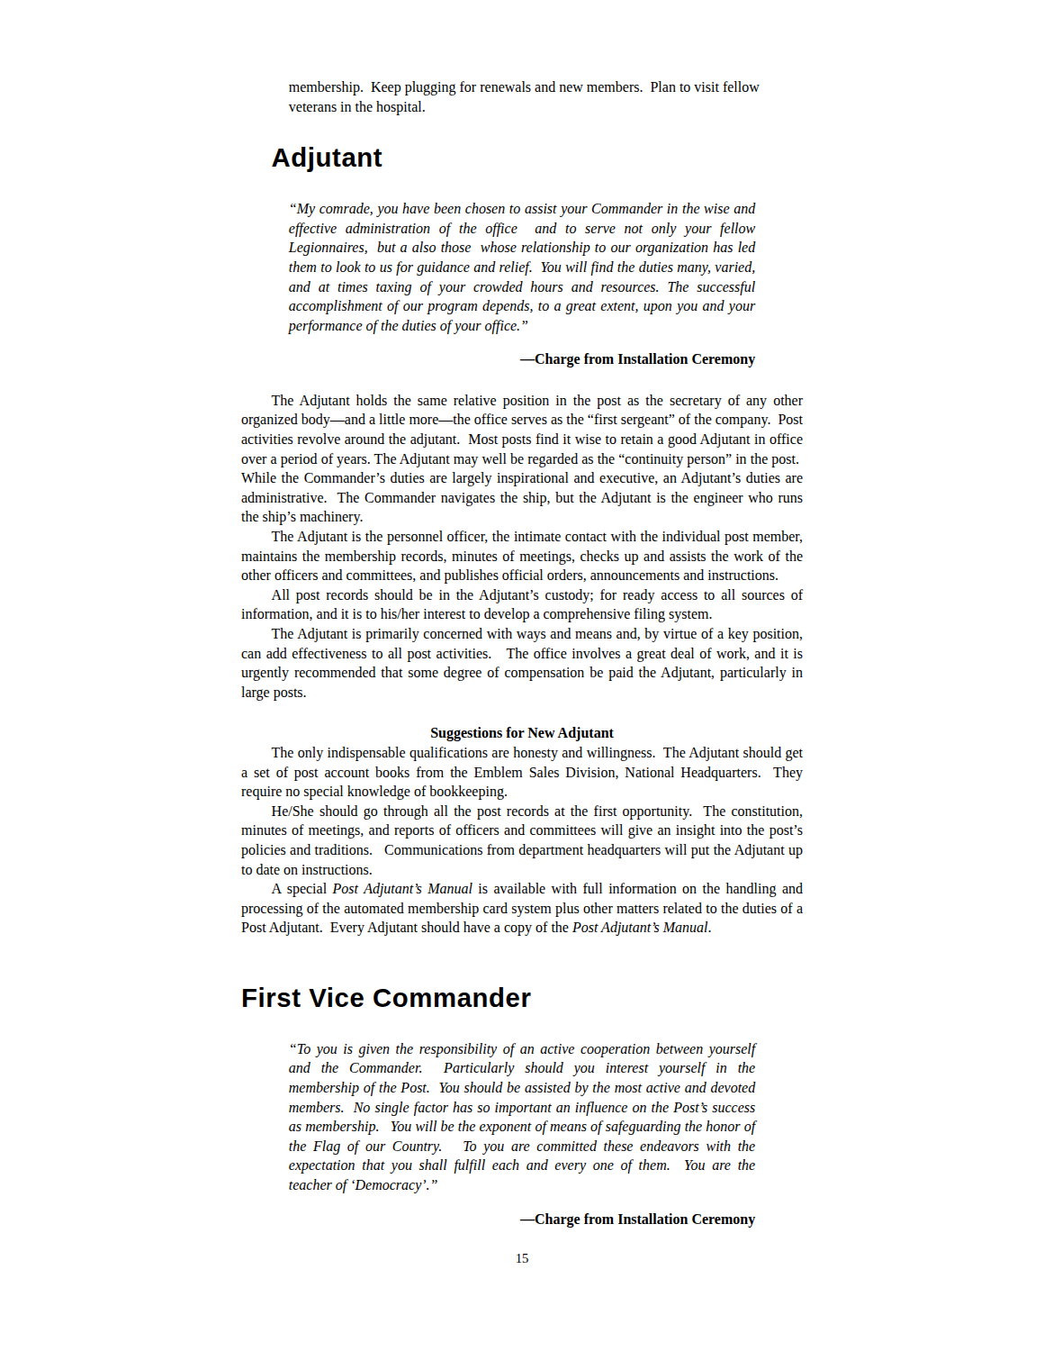membership. Keep plugging for renewals and new members. Plan to visit fellow veterans in the hospital.
Adjutant
“My comrade, you have been chosen to assist your Commander in the wise and effective administration of the office and to serve not only your fellow Legionnaires, but a also those whose relationship to our organization has led them to look to us for guidance and relief. You will find the duties many, varied, and at times taxing of your crowded hours and resources. The successful accomplishment of our program depends, to a great extent, upon you and your performance of the duties of your office.”
—Charge from Installation Ceremony
The Adjutant holds the same relative position in the post as the secretary of any other organized body—and a little more—the office serves as the “first sergeant” of the company. Post activities revolve around the adjutant. Most posts find it wise to retain a good Adjutant in office over a period of years. The Adjutant may well be regarded as the “continuity person” in the post. While the Commander’s duties are largely inspirational and executive, an Adjutant’s duties are administrative. The Commander navigates the ship, but the Adjutant is the engineer who runs the ship’s machinery.
The Adjutant is the personnel officer, the intimate contact with the individual post member, maintains the membership records, minutes of meetings, checks up and assists the work of the other officers and committees, and publishes official orders, announcements and instructions.
All post records should be in the Adjutant’s custody; for ready access to all sources of information, and it is to his/her interest to develop a comprehensive filing system.
The Adjutant is primarily concerned with ways and means and, by virtue of a key position, can add effectiveness to all post activities. The office involves a great deal of work, and it is urgently recommended that some degree of compensation be paid the Adjutant, particularly in large posts.
Suggestions for New Adjutant
The only indispensable qualifications are honesty and willingness. The Adjutant should get a set of post account books from the Emblem Sales Division, National Headquarters. They require no special knowledge of bookkeeping.
He/She should go through all the post records at the first opportunity. The constitution, minutes of meetings, and reports of officers and committees will give an insight into the post’s policies and traditions. Communications from department headquarters will put the Adjutant up to date on instructions.
A special Post Adjutant’s Manual is available with full information on the handling and processing of the automated membership card system plus other matters related to the duties of a Post Adjutant. Every Adjutant should have a copy of the Post Adjutant’s Manual.
First Vice Commander
“To you is given the responsibility of an active cooperation between yourself and the Commander. Particularly should you interest yourself in the membership of the Post. You should be assisted by the most active and devoted members. No single factor has so important an influence on the Post’s success as membership. You will be the exponent of means of safeguarding the honor of the Flag of our Country. To you are committed these endeavors with the expectation that you shall fulfill each and every one of them. You are the teacher of ‘Democracy’.”
—Charge from Installation Ceremony
15